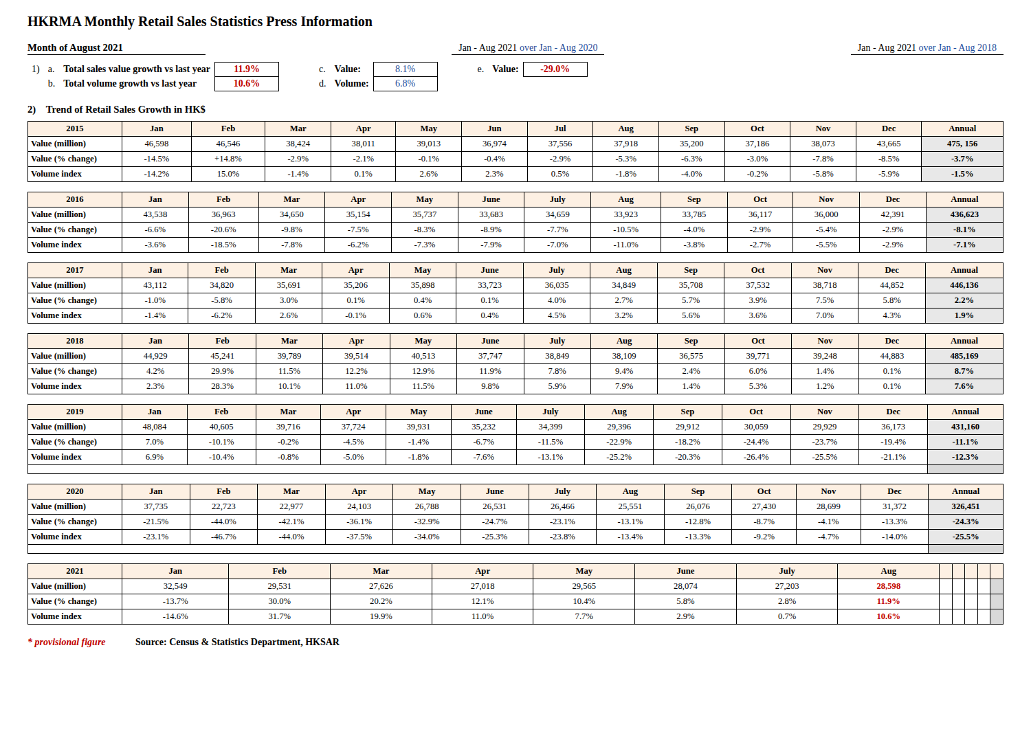HKRMA Monthly Retail Sales Statistics Press Information
Month of August 2021
Jan - Aug 2021 over Jan - Aug 2020
Jan - Aug 2021 over Jan - Aug 2018
| 1) | a. | Total sales value growth vs last year | 11.9% | | c. | Value: | 8.1% | | e. | Value: | -29.0% |
| | b. | Total volume growth vs last year | 10.6% | | d. | Volume: | 6.8% | | | | |
2) Trend of Retail Sales Growth in HK$
| 2015 | Jan | Feb | Mar | Apr | May | Jun | Jul | Aug | Sep | Oct | Nov | Dec | Annual |
| --- | --- | --- | --- | --- | --- | --- | --- | --- | --- | --- | --- | --- | --- |
| Value (million) | 46,598 | 46,546 | 38,424 | 38,011 | 39,013 | 36,974 | 37,556 | 37,918 | 35,200 | 37,186 | 38,073 | 43,665 | 475, 156 |
| Value (% change) | -14.5% | +14.8% | -2.9% | -2.1% | -0.1% | -0.4% | -2.9% | -5.3% | -6.3% | -3.0% | -7.8% | -8.5% | -3.7% |
| Volume index | -14.2% | 15.0% | -1.4% | 0.1% | 2.6% | 2.3% | 0.5% | -1.8% | -4.0% | -0.2% | -5.8% | -5.9% | -1.5% |
| 2016 | Jan | Feb | Mar | Apr | May | June | July | Aug | Sep | Oct | Nov | Dec | Annual |
| --- | --- | --- | --- | --- | --- | --- | --- | --- | --- | --- | --- | --- | --- |
| Value (million) | 43,538 | 36,963 | 34,650 | 35,154 | 35,737 | 33,683 | 34,659 | 33,923 | 33,785 | 36,117 | 36,000 | 42,391 | 436,623 |
| Value (% change) | -6.6% | -20.6% | -9.8% | -7.5% | -8.3% | -8.9% | -7.7% | -10.5% | -4.0% | -2.9% | -5.4% | -2.9% | -8.1% |
| Volume index | -3.6% | -18.5% | -7.8% | -6.2% | -7.3% | -7.9% | -7.0% | -11.0% | -3.8% | -2.7% | -5.5% | -2.9% | -7.1% |
| 2017 | Jan | Feb | Mar | Apr | May | June | July | Aug | Sep | Oct | Nov | Dec | Annual |
| --- | --- | --- | --- | --- | --- | --- | --- | --- | --- | --- | --- | --- | --- |
| Value (million) | 43,112 | 34,820 | 35,691 | 35,206 | 35,898 | 33,723 | 36,035 | 34,849 | 35,708 | 37,532 | 38,718 | 44,852 | 446,136 |
| Value (% change) | -1.0% | -5.8% | 3.0% | 0.1% | 0.4% | 0.1% | 4.0% | 2.7% | 5.7% | 3.9% | 7.5% | 5.8% | 2.2% |
| Volume index | -1.4% | -6.2% | 2.6% | -0.1% | 0.6% | 0.4% | 4.5% | 3.2% | 5.6% | 3.6% | 7.0% | 4.3% | 1.9% |
| 2018 | Jan | Feb | Mar | Apr | May | June | July | Aug | Sep | Oct | Nov | Dec | Annual |
| --- | --- | --- | --- | --- | --- | --- | --- | --- | --- | --- | --- | --- | --- |
| Value (million) | 44,929 | 45,241 | 39,789 | 39,514 | 40,513 | 37,747 | 38,849 | 38,109 | 36,575 | 39,771 | 39,248 | 44,883 | 485,169 |
| Value (% change) | 4.2% | 29.9% | 11.5% | 12.2% | 12.9% | 11.9% | 7.8% | 9.4% | 2.4% | 6.0% | 1.4% | 0.1% | 8.7% |
| Volume index | 2.3% | 28.3% | 10.1% | 11.0% | 11.5% | 9.8% | 5.9% | 7.9% | 1.4% | 5.3% | 1.2% | 0.1% | 7.6% |
| 2019 | Jan | Feb | Mar | Apr | May | June | July | Aug | Sep | Oct | Nov | Dec | Annual |
| --- | --- | --- | --- | --- | --- | --- | --- | --- | --- | --- | --- | --- | --- |
| Value (million) | 48,084 | 40,605 | 39,716 | 37,724 | 39,931 | 35,232 | 34,399 | 29,396 | 29,912 | 30,059 | 29,929 | 36,173 | 431,160 |
| Value (% change) | 7.0% | -10.1% | -0.2% | -4.5% | -1.4% | -6.7% | -11.5% | -22.9% | -18.2% | -24.4% | -23.7% | -19.4% | -11.1% |
| Volume index | 6.9% | -10.4% | -0.8% | -5.0% | -1.8% | -7.6% | -13.1% | -25.2% | -20.3% | -26.4% | -25.5% | -21.1% | -12.3% |
| 2020 | Jan | Feb | Mar | Apr | May | June | July | Aug | Sep | Oct | Nov | Dec | Annual |
| --- | --- | --- | --- | --- | --- | --- | --- | --- | --- | --- | --- | --- | --- |
| Value (million) | 37,735 | 22,723 | 22,977 | 24,103 | 26,788 | 26,531 | 26,466 | 25,551 | 26,076 | 27,430 | 28,699 | 31,372 | 326,451 |
| Value (% change) | -21.5% | -44.0% | -42.1% | -36.1% | -32.9% | -24.7% | -23.1% | -13.1% | -12.8% | -8.7% | -4.1% | -13.3% | -24.3% |
| Volume index | -23.1% | -46.7% | -44.0% | -37.5% | -34.0% | -25.3% | -23.8% | -13.4% | -13.3% | -9.2% | -4.7% | -14.0% | -25.5% |
| 2021 | Jan | Feb | Mar | Apr | May | June | July | Aug | | | | | |
| --- | --- | --- | --- | --- | --- | --- | --- | --- | --- | --- | --- | --- | --- |
| Value (million) | 32,549 | 29,531 | 27,626 | 27,018 | 29,565 | 28,074 | 27,203 | 28,598 | | | | | |
| Value (% change) | -13.7% | 30.0% | 20.2% | 12.1% | 10.4% | 5.8% | 2.8% | 11.9% | | | | | |
| Volume index | -14.6% | 31.7% | 19.9% | 11.0% | 7.7% | 2.9% | 0.7% | 10.6% | | | | | |
* provisional figure Source: Census & Statistics Department, HKSAR